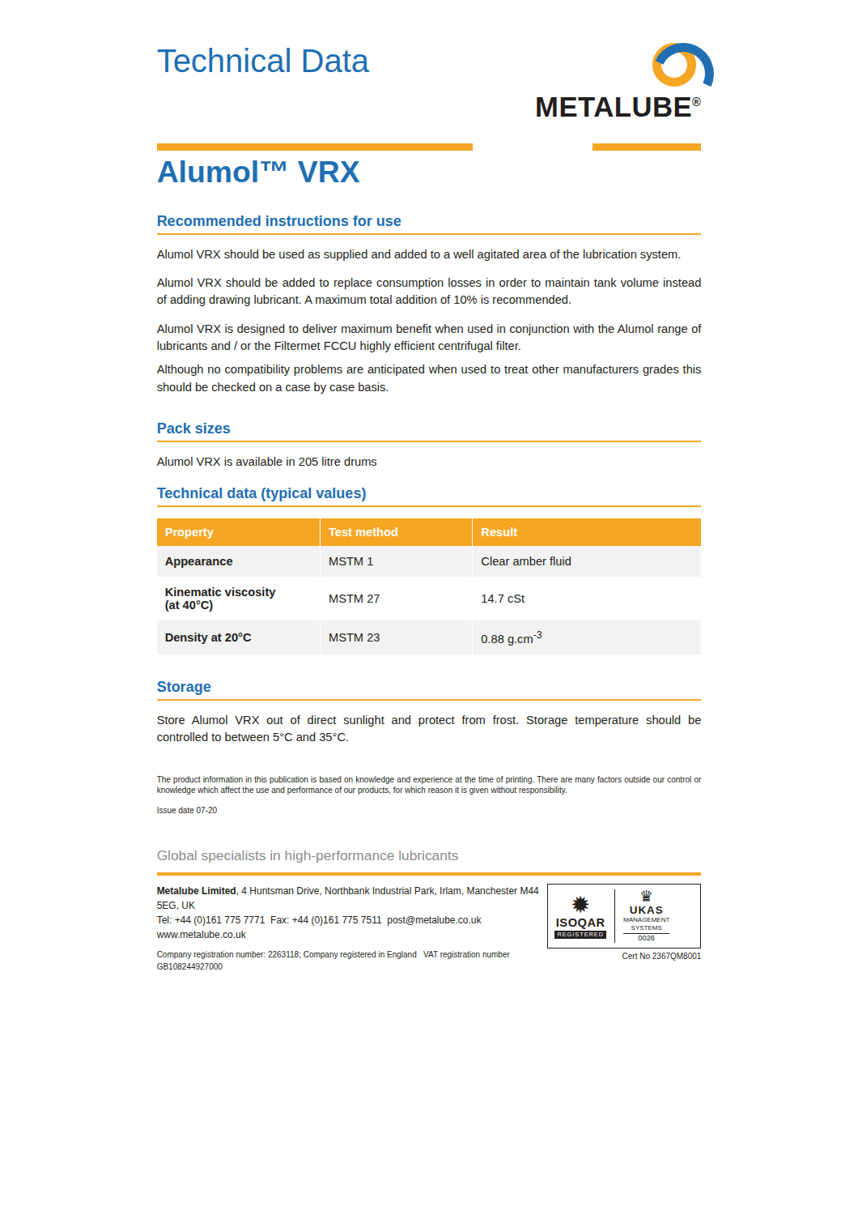Technical Data
METALUBE®
Alumol™ VRX
Recommended instructions for use
Alumol VRX should be used as supplied and added to a well agitated area of the lubrication system.
Alumol VRX should be added to replace consumption losses in order to maintain tank volume instead of adding drawing lubricant. A maximum total addition of 10% is recommended.
Alumol VRX is designed to deliver maximum benefit when used in conjunction with the Alumol range of lubricants and / or the Filtermet FCCU highly efficient centrifugal filter.
Although no compatibility problems are anticipated when used to treat other manufacturers grades this should be checked on a case by case basis.
Pack sizes
Alumol VRX is available in 205 litre drums
Technical data (typical values)
| Property | Test method | Result |
| --- | --- | --- |
| Appearance | MSTM 1 | Clear amber fluid |
| Kinematic viscosity (at 40°C) | MSTM 27 | 14.7 cSt |
| Density at 20°C | MSTM 23 | 0.88 g.cm -3 |
Storage
Store Alumol VRX out of direct sunlight and protect from frost. Storage temperature should be controlled to between 5°C and 35°C.
The product information in this publication is based on knowledge and experience at the time of printing. There are many factors outside our control or knowledge which affect the use and performance of our products, for which reason it is given without responsibility.
Issue date 07-20
Global specialists in high-performance lubricants
Metalube Limited, 4 Huntsman Drive, Northbank Industrial Park, Irlam, Manchester M44 5EG, UK
Tel: +44 (0)161 775 7771 Fax: +44 (0)161 775 7511 post@metalube.co.uk www.metalube.co.uk Company registration number: 2263118; Company registered in England VAT registration number GB108244927000
✹
ISOQAR
REGISTERED
♛
UKAS
MANAGEMENT
SYSTEMS
0026
Cert No 2367QM8001